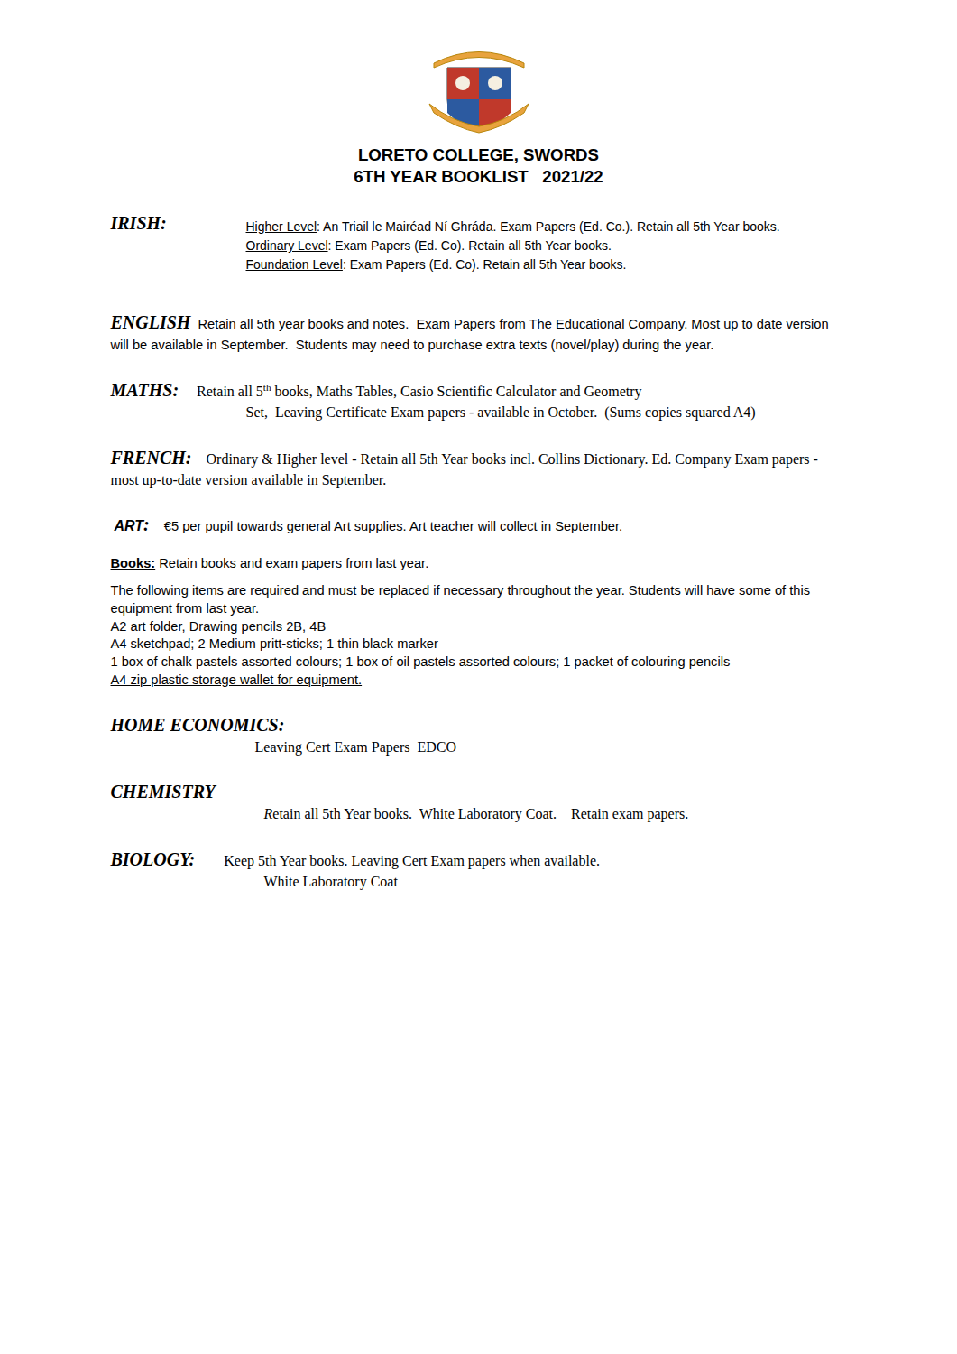LORETO COLLEGE, SWORDS
6TH YEAR BOOKLIST 2021/22
IRISH:
Higher Level: An Triail le Mairéad Ní Ghráda. Exam Papers (Ed. Co.). Retain all 5th Year books. Ordinary Level: Exam Papers (Ed. Co). Retain all 5th Year books. Foundation Level: Exam Papers (Ed. Co). Retain all 5th Year books.
ENGLISH Retain all 5th year books and notes. Exam Papers from The Educational Company. Most up to date version will be available in September. Students may need to purchase extra texts (novel/play) during the year.
MATHS: Retain all 5th books, Maths Tables, Casio Scientific Calculator and Geometry
Set, Leaving Certificate Exam papers - available in October. (Sums copies squared A4)
FRENCH: Ordinary & Higher level - Retain all 5th Year books incl. Collins Dictionary. Ed. Company Exam papers - most up-to-date version available in September.
ART: €5 per pupil towards general Art supplies. Art teacher will collect in September.
Books: Retain books and exam papers from last year.
The following items are required and must be replaced if necessary throughout the year. Students will have some of this equipment from last year.
A2 art folder, Drawing pencils 2B, 4B
A4 sketchpad; 2 Medium pritt-sticks; 1 thin black marker
1 box of chalk pastels assorted colours; 1 box of oil pastels assorted colours; 1 packet of colouring pencils
A4 zip plastic storage wallet for equipment.
HOME ECONOMICS:
Leaving Cert Exam Papers EDCO
CHEMISTRY
Retain all 5th Year books. White Laboratory Coat. Retain exam papers.
BIOLOGY: Keep 5th Year books. Leaving Cert Exam papers when available.
White Laboratory Coat